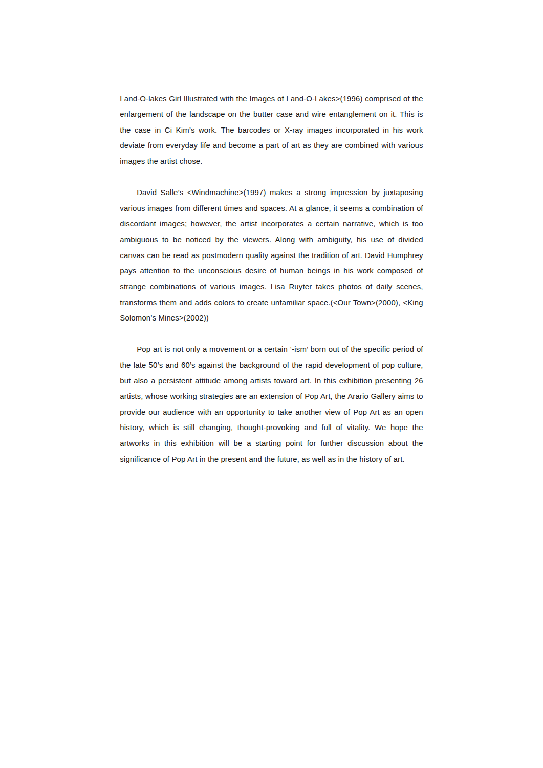Land-O-lakes Girl Illustrated with the Images of Land-O-Lakes>(1996) comprised of the enlargement of the landscape on the butter case and wire entanglement on it. This is the case in Ci Kim’s work. The barcodes or X-ray images incorporated in his work deviate from everyday life and become a part of art as they are combined with various images the artist chose.
David Salle’s <Windmachine>(1997) makes a strong impression by juxtaposing various images from different times and spaces. At a glance, it seems a combination of discordant images; however, the artist incorporates a certain narrative, which is too ambiguous to be noticed by the viewers. Along with ambiguity, his use of divided canvas can be read as postmodern quality against the tradition of art. David Humphrey pays attention to the unconscious desire of human beings in his work composed of strange combinations of various images. Lisa Ruyter takes photos of daily scenes, transforms them and adds colors to create unfamiliar space.(<Our Town>(2000), <King Solomon’s Mines>(2002))
Pop art is not only a movement or a certain ‘-ism’ born out of the specific period of the late 50’s and 60’s against the background of the rapid development of pop culture, but also a persistent attitude among artists toward art. In this exhibition presenting 26 artists, whose working strategies are an extension of Pop Art, the Arario Gallery aims to provide our audience with an opportunity to take another view of Pop Art as an open history, which is still changing, thought-provoking and full of vitality. We hope the artworks in this exhibition will be a starting point for further discussion about the significance of Pop Art in the present and the future, as well as in the history of art.